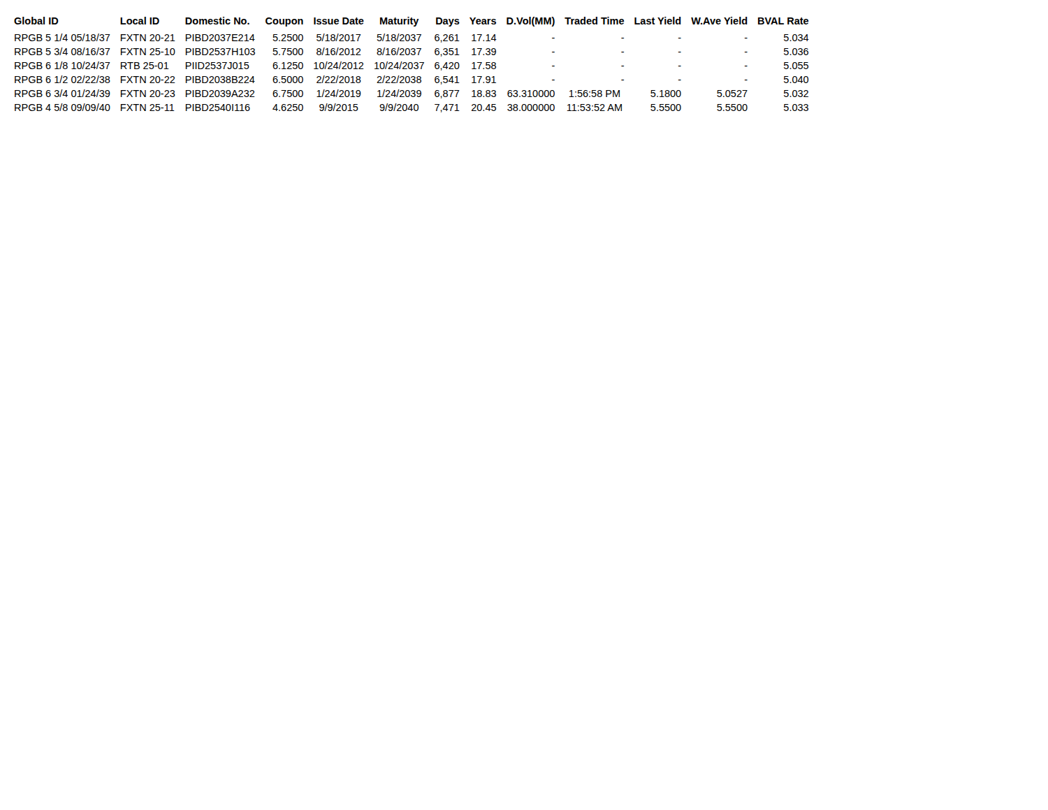| Global ID | Local ID | Domestic No. | Coupon | Issue Date | Maturity | Days | Years | D.Vol(MM) | Traded Time | Last Yield | W.Ave Yield | BVAL Rate |
| --- | --- | --- | --- | --- | --- | --- | --- | --- | --- | --- | --- | --- |
| RPGB 5 1/4 05/18/37 | FXTN 20-21 | PIBD2037E214 | 5.2500 | 5/18/2017 | 5/18/2037 | 6,261 | 17.14 | - | - | - | - | 5.034 |
| RPGB 5 3/4 08/16/37 | FXTN 25-10 | PIBD2537H103 | 5.7500 | 8/16/2012 | 8/16/2037 | 6,351 | 17.39 | - | - | - | - | 5.036 |
| RPGB 6 1/8 10/24/37 | RTB 25-01 | PIID2537J015 | 6.1250 | 10/24/2012 | 10/24/2037 | 6,420 | 17.58 | - | - | - | - | 5.055 |
| RPGB 6 1/2 02/22/38 | FXTN 20-22 | PIBD2038B224 | 6.5000 | 2/22/2018 | 2/22/2038 | 6,541 | 17.91 | - | - | - | - | 5.040 |
| RPGB 6 3/4 01/24/39 | FXTN 20-23 | PIBD2039A232 | 6.7500 | 1/24/2019 | 1/24/2039 | 6,877 | 18.83 | 63.310000 | 1:56:58 PM | 5.1800 | 5.0527 | 5.032 |
| RPGB 4 5/8 09/09/40 | FXTN 25-11 | PIBD2540I116 | 4.6250 | 9/9/2015 | 9/9/2040 | 7,471 | 20.45 | 38.000000 | 11:53:52 AM | 5.5500 | 5.5500 | 5.033 |